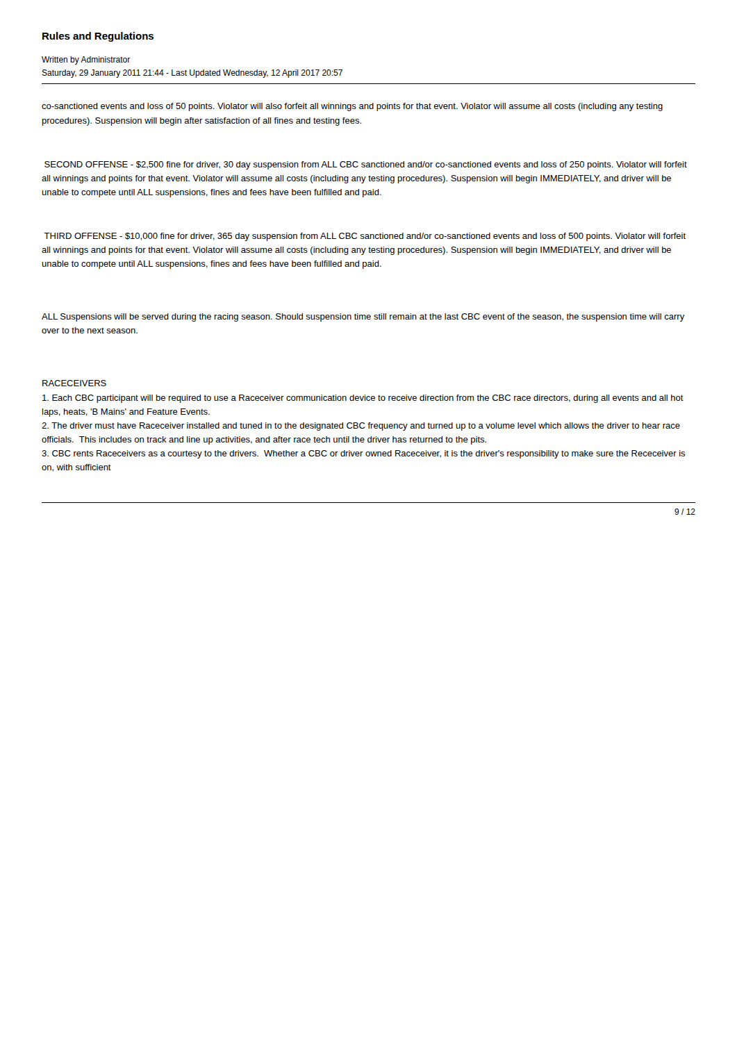Rules and Regulations
Written by Administrator
Saturday, 29 January 2011 21:44 - Last Updated Wednesday, 12 April 2017 20:57
co-sanctioned events and loss of 50 points. Violator will also forfeit all winnings and points for that event. Violator will assume all costs (including any testing procedures). Suspension will begin after satisfaction of all fines and testing fees.
SECOND OFFENSE - $2,500 fine for driver, 30 day suspension from ALL CBC sanctioned and/or co-sanctioned events and loss of 250 points. Violator will forfeit all winnings and points for that event. Violator will assume all costs (including any testing procedures). Suspension will begin IMMEDIATELY, and driver will be unable to compete until ALL suspensions, fines and fees have been fulfilled and paid.
THIRD OFFENSE - $10,000 fine for driver, 365 day suspension from ALL CBC sanctioned and/or co-sanctioned events and loss of 500 points. Violator will forfeit all winnings and points for that event. Violator will assume all costs (including any testing procedures). Suspension will begin IMMEDIATELY, and driver will be unable to compete until ALL suspensions, fines and fees have been fulfilled and paid.
ALL Suspensions will be served during the racing season. Should suspension time still remain at the last CBC event of the season, the suspension time will carry over to the next season.
RACECEIVERS
1. Each CBC participant will be required to use a Raceceiver communication device to receive direction from the CBC race directors, during all events and all hot laps, heats, 'B Mains' and Feature Events.
2. The driver must have Raceceiver installed and tuned in to the designated CBC frequency and turned up to a volume level which allows the driver to hear race officials. This includes on track and line up activities, and after race tech until the driver has returned to the pits.
3. CBC rents Raceceivers as a courtesy to the drivers. Whether a CBC or driver owned Raceceiver, it is the driver's responsibility to make sure the Receceiver is on, with sufficient
9 / 12